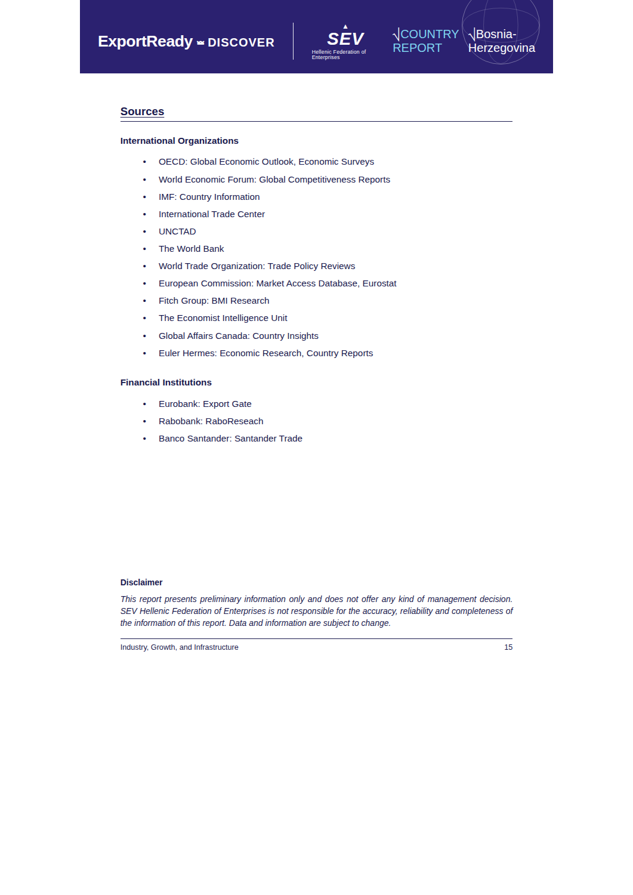ExportReady ⏕ DISCOVER
▲
SEV
Hellenic Federation of Enterprises
⎷COUNTRY
REPORT
⎷Bosnia-
Herzegovina
Sources
International Organizations
OECD: Global Economic Outlook, Economic Surveys
World Economic Forum: Global Competitiveness Reports
IMF: Country Information
International Trade Center
UNCTAD
The World Bank
World Trade Organization: Trade Policy Reviews
European Commission: Market Access Database, Eurostat
Fitch Group: BMI Research
The Economist Intelligence Unit
Global Affairs Canada: Country Insights
Euler Hermes: Economic Research, Country Reports
Financial Institutions
Eurobank: Export Gate
Rabobank: RaboReseach
Banco Santander: Santander Trade
Disclaimer
This report presents preliminary information only and does not offer any kind of management decision. SEV Hellenic Federation of Enterprises is not responsible for the accuracy, reliability and completeness of the information of this report. Data and information are subject to change.
Industry, Growth, and Infrastructure 15